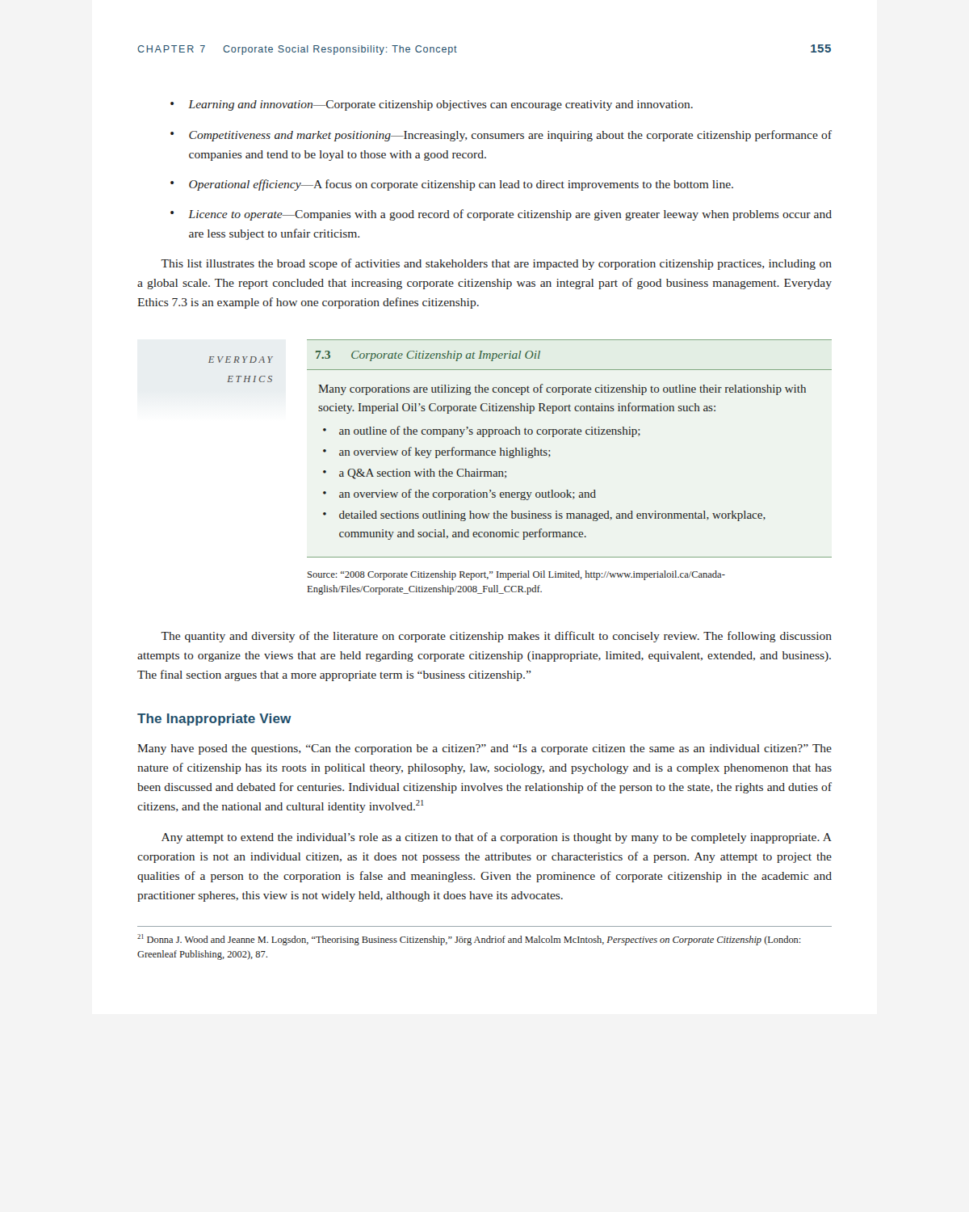CHAPTER 7 Corporate Social Responsibility: The Concept
155
Learning and innovation—Corporate citizenship objectives can encourage creativity and innovation.
Competitiveness and market positioning—Increasingly, consumers are inquiring about the corporate citizenship performance of companies and tend to be loyal to those with a good record.
Operational efficiency—A focus on corporate citizenship can lead to direct improvements to the bottom line.
Licence to operate—Companies with a good record of corporate citizenship are given greater leeway when problems occur and are less subject to unfair criticism.
This list illustrates the broad scope of activities and stakeholders that are impacted by corporation citizenship practices, including on a global scale. The report concluded that increasing corporate citizenship was an integral part of good business management. Everyday Ethics 7.3 is an example of how one corporation defines citizenship.
EVERYDAY
ETHICS
7.3 Corporate Citizenship at Imperial Oil
Many corporations are utilizing the concept of corporate citizenship to outline their relationship with society. Imperial Oil’s Corporate Citizenship Report contains information such as:
an outline of the company’s approach to corporate citizenship;
an overview of key performance highlights;
a Q&A section with the Chairman;
an overview of the corporation’s energy outlook; and
detailed sections outlining how the business is managed, and environmental, workplace, community and social, and economic performance.
Source: “2008 Corporate Citizenship Report,” Imperial Oil Limited, http://www.imperialoil.ca/Canada-English/Files/Corporate_Citizenship/2008_Full_CCR.pdf.
The quantity and diversity of the literature on corporate citizenship makes it difficult to concisely review. The following discussion attempts to organize the views that are held regarding corporate citizenship (inappropriate, limited, equivalent, extended, and business). The final section argues that a more appropriate term is “business citizenship.”
The Inappropriate View
Many have posed the questions, “Can the corporation be a citizen?” and “Is a corporate citizen the same as an individual citizen?” The nature of citizenship has its roots in political theory, philosophy, law, sociology, and psychology and is a complex phenomenon that has been discussed and debated for centuries. Individual citizenship involves the relationship of the person to the state, the rights and duties of citizens, and the national and cultural identity involved.21
Any attempt to extend the individual’s role as a citizen to that of a corporation is thought by many to be completely inappropriate. A corporation is not an individual citizen, as it does not possess the attributes or characteristics of a person. Any attempt to project the qualities of a person to the corporation is false and meaningless. Given the prominence of corporate citizenship in the academic and practitioner spheres, this view is not widely held, although it does have its advocates.
21 Donna J. Wood and Jeanne M. Logsdon, “Theorising Business Citizenship,” Jörg Andriof and Malcolm McIntosh, Perspectives on Corporate Citizenship (London: Greenleaf Publishing, 2002), 87.